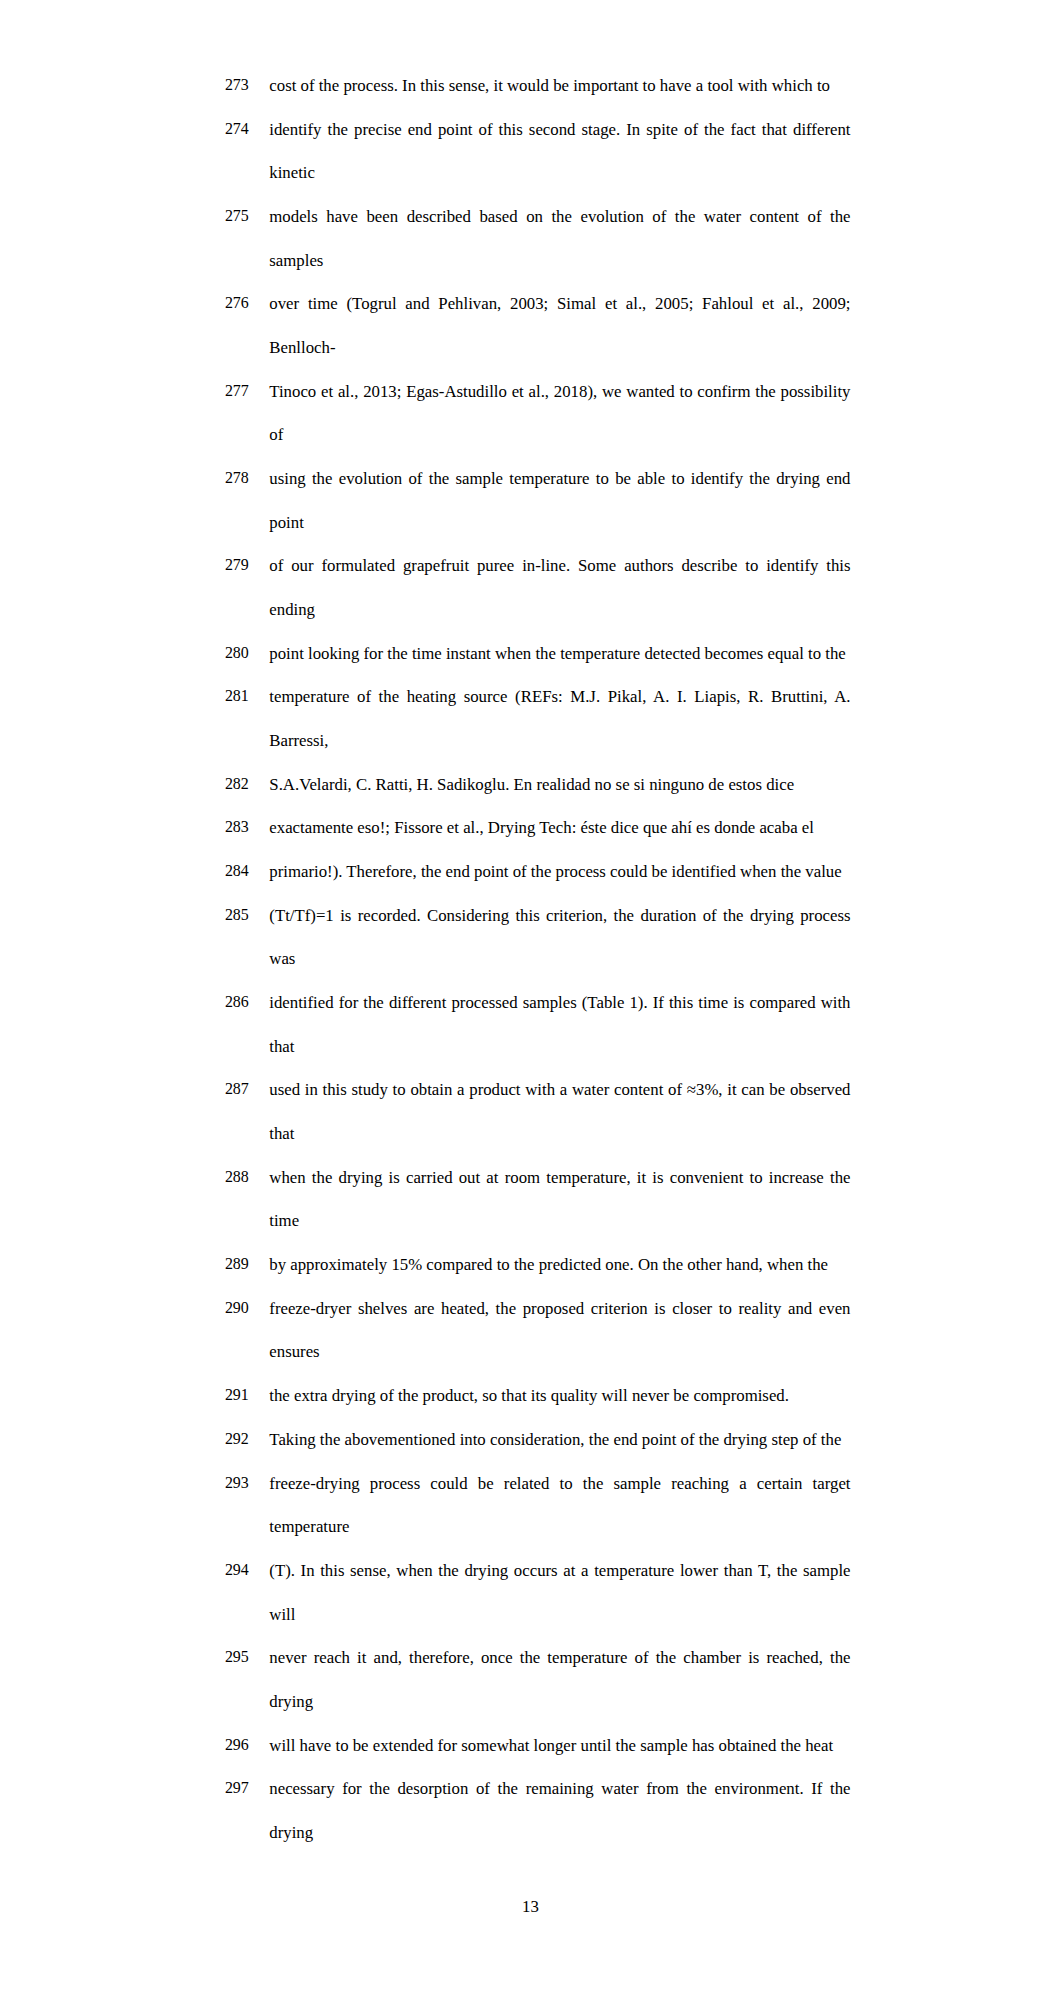cost of the process. In this sense, it would be important to have a tool with which to
identify the precise end point of this second stage. In spite of the fact that different kinetic
models have been described based on the evolution of the water content of the samples
over time (Togrul and Pehlivan, 2003; Simal et al., 2005; Fahloul et al., 2009; Benlloch-
Tinoco et al., 2013; Egas-Astudillo et al., 2018), we wanted to confirm the possibility of
using the evolution of the sample temperature to be able to identify the drying end point
of our formulated grapefruit puree in-line. Some authors describe to identify this ending
point looking for the time instant when the temperature detected becomes equal to the
temperature of the heating source (REFs: M.J. Pikal, A. I. Liapis, R. Bruttini, A. Barressi,
S.A.Velardi, C. Ratti, H. Sadikoglu. En realidad no se si ninguno de estos dice
exactamente eso!; Fissore et al., Drying Tech: éste dice que ahí es donde acaba el
primario!). Therefore, the end point of the process could be identified when the value
(Tt/Tf)=1 is recorded. Considering this criterion, the duration of the drying process was
identified for the different processed samples (Table 1). If this time is compared with that
used in this study to obtain a product with a water content of ≈3%, it can be observed that
when the drying is carried out at room temperature, it is convenient to increase the time
by approximately 15% compared to the predicted one. On the other hand, when the
freeze-dryer shelves are heated, the proposed criterion is closer to reality and even ensures
the extra drying of the product, so that its quality will never be compromised.
Taking the abovementioned into consideration, the end point of the drying step of the
freeze-drying process could be related to the sample reaching a certain target temperature
(T). In this sense, when the drying occurs at a temperature lower than T, the sample will
never reach it and, therefore, once the temperature of the chamber is reached, the drying
will have to be extended for somewhat longer until the sample has obtained the heat
necessary for the desorption of the remaining water from the environment. If the drying
13